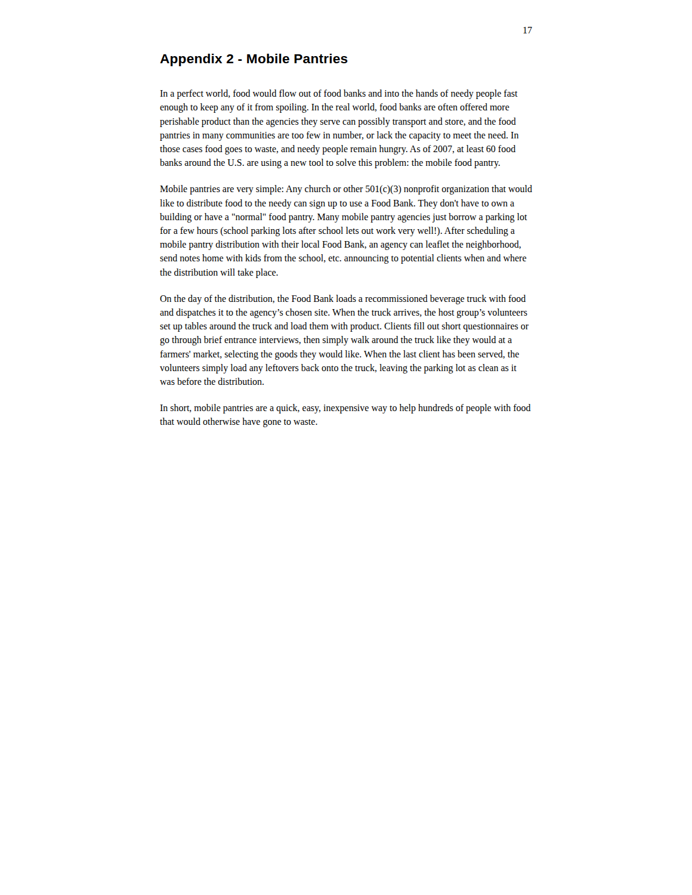17
Appendix 2 - Mobile Pantries
In a perfect world, food would flow out of food banks and into the hands of needy people fast enough to keep any of it from spoiling. In the real world, food banks are often offered more perishable product than the agencies they serve can possibly transport and store, and the food pantries in many communities are too few in number, or lack the capacity to meet the need. In those cases food goes to waste, and needy people remain hungry. As of 2007, at least 60 food banks around the U.S. are using a new tool to solve this problem: the mobile food pantry.
Mobile pantries are very simple: Any church or other 501(c)(3) nonprofit organization that would like to distribute food to the needy can sign up to use a Food Bank. They don't have to own a building or have a "normal" food pantry. Many mobile pantry agencies just borrow a parking lot for a few hours (school parking lots after school lets out work very well!). After scheduling a mobile pantry distribution with their local Food Bank, an agency can leaflet the neighborhood, send notes home with kids from the school, etc. announcing to potential clients when and where the distribution will take place.
On the day of the distribution, the Food Bank loads a recommissioned beverage truck with food and dispatches it to the agency’s chosen site. When the truck arrives, the host group’s volunteers set up tables around the truck and load them with product. Clients fill out short questionnaires or go through brief entrance interviews, then simply walk around the truck like they would at a farmers' market, selecting the goods they would like. When the last client has been served, the volunteers simply load any leftovers back onto the truck, leaving the parking lot as clean as it was before the distribution.
In short, mobile pantries are a quick, easy, inexpensive way to help hundreds of people with food that would otherwise have gone to waste.